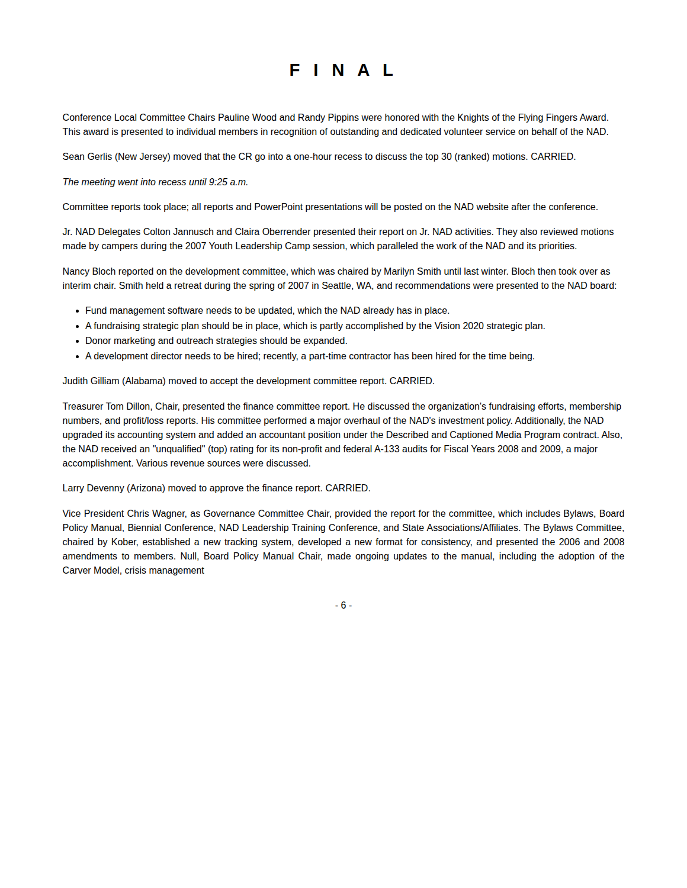F I N A L
Conference Local Committee Chairs Pauline Wood and Randy Pippins were honored with the Knights of the Flying Fingers Award. This award is presented to individual members in recognition of outstanding and dedicated volunteer service on behalf of the NAD.
Sean Gerlis (New Jersey) moved that the CR go into a one-hour recess to discuss the top 30 (ranked) motions. CARRIED.
The meeting went into recess until 9:25 a.m.
Committee reports took place; all reports and PowerPoint presentations will be posted on the NAD website after the conference.
Jr. NAD Delegates Colton Jannusch and Claira Oberrender presented their report on Jr. NAD activities. They also reviewed motions made by campers during the 2007 Youth Leadership Camp session, which paralleled the work of the NAD and its priorities.
Nancy Bloch reported on the development committee, which was chaired by Marilyn Smith until last winter. Bloch then took over as interim chair. Smith held a retreat during the spring of 2007 in Seattle, WA, and recommendations were presented to the NAD board:
Fund management software needs to be updated, which the NAD already has in place.
A fundraising strategic plan should be in place, which is partly accomplished by the Vision 2020 strategic plan.
Donor marketing and outreach strategies should be expanded.
A development director needs to be hired; recently, a part-time contractor has been hired for the time being.
Judith Gilliam (Alabama) moved to accept the development committee report. CARRIED.
Treasurer Tom Dillon, Chair, presented the finance committee report. He discussed the organization's fundraising efforts, membership numbers, and profit/loss reports. His committee performed a major overhaul of the NAD's investment policy. Additionally, the NAD upgraded its accounting system and added an accountant position under the Described and Captioned Media Program contract. Also, the NAD received an "unqualified" (top) rating for its non-profit and federal A-133 audits for Fiscal Years 2008 and 2009, a major accomplishment. Various revenue sources were discussed.
Larry Devenny (Arizona) moved to approve the finance report. CARRIED.
Vice President Chris Wagner, as Governance Committee Chair, provided the report for the committee, which includes Bylaws, Board Policy Manual, Biennial Conference, NAD Leadership Training Conference, and State Associations/Affiliates. The Bylaws Committee, chaired by Kober, established a new tracking system, developed a new format for consistency, and presented the 2006 and 2008 amendments to members. Null, Board Policy Manual Chair, made ongoing updates to the manual, including the adoption of the Carver Model, crisis management
- 6 -